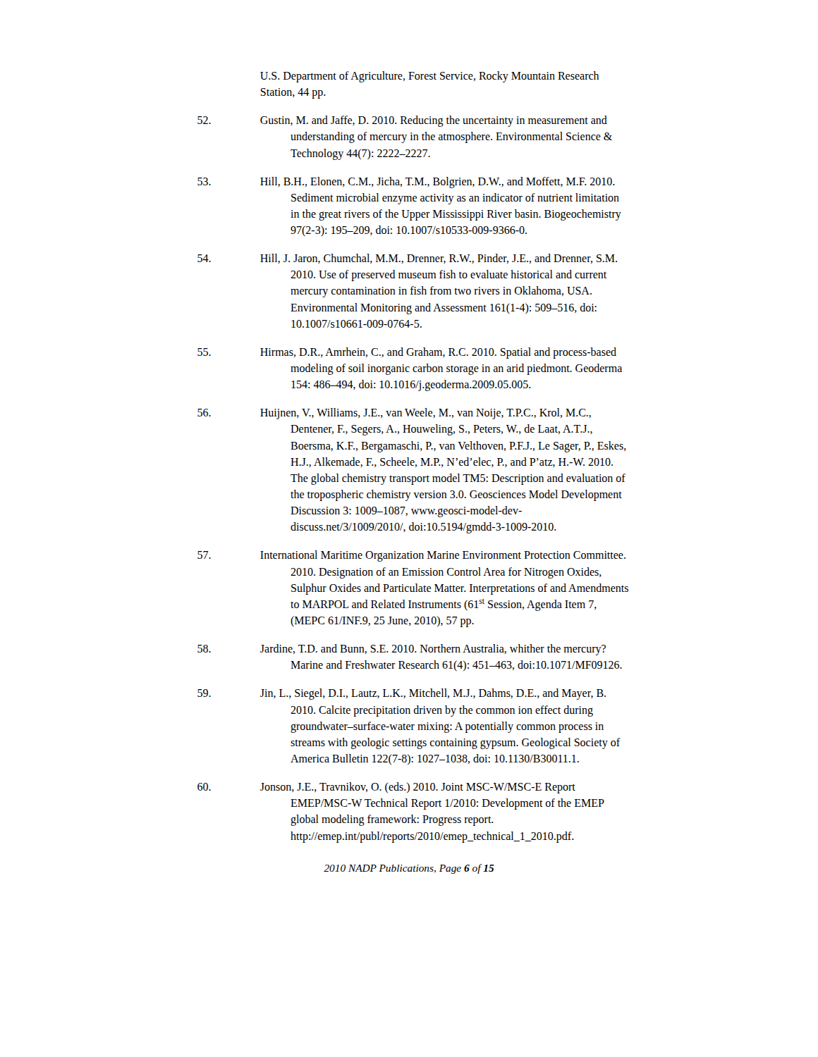U.S. Department of Agriculture, Forest Service, Rocky Mountain Research Station, 44 pp.
52. Gustin, M. and Jaffe, D. 2010. Reducing the uncertainty in measurement and understanding of mercury in the atmosphere. Environmental Science & Technology 44(7): 2222–2227.
53. Hill, B.H., Elonen, C.M., Jicha, T.M., Bolgrien, D.W., and Moffett, M.F. 2010. Sediment microbial enzyme activity as an indicator of nutrient limitation in the great rivers of the Upper Mississippi River basin. Biogeochemistry 97(2-3): 195–209, doi: 10.1007/s10533-009-9366-0.
54. Hill, J. Jaron, Chumchal, M.M., Drenner, R.W., Pinder, J.E., and Drenner, S.M. 2010. Use of preserved museum fish to evaluate historical and current mercury contamination in fish from two rivers in Oklahoma, USA. Environmental Monitoring and Assessment 161(1-4): 509–516, doi: 10.1007/s10661-009-0764-5.
55. Hirmas, D.R., Amrhein, C., and Graham, R.C. 2010. Spatial and process-based modeling of soil inorganic carbon storage in an arid piedmont. Geoderma 154: 486–494, doi: 10.1016/j.geoderma.2009.05.005.
56. Huijnen, V., Williams, J.E., van Weele, M., van Noije, T.P.C., Krol, M.C., Dentener, F., Segers, A., Houweling, S., Peters, W., de Laat, A.T.J., Boersma, K.F., Bergamaschi, P., van Velthoven, P.F.J., Le Sager, P., Eskes, H.J., Alkemade, F., Scheele, M.P., N’ed’elec, P., and P’atz, H.-W. 2010. The global chemistry transport model TM5: Description and evaluation of the tropospheric chemistry version 3.0. Geosciences Model Development Discussion 3: 1009–1087, www.geosci-model-dev-discuss.net/3/1009/2010/, doi:10.5194/gmdd-3-1009-2010.
57. International Maritime Organization Marine Environment Protection Committee. 2010. Designation of an Emission Control Area for Nitrogen Oxides, Sulphur Oxides and Particulate Matter. Interpretations of and Amendments to MARPOL and Related Instruments (61st Session, Agenda Item 7, (MEPC 61/INF.9, 25 June, 2010), 57 pp.
58. Jardine, T.D. and Bunn, S.E. 2010. Northern Australia, whither the mercury? Marine and Freshwater Research 61(4): 451–463, doi:10.1071/MF09126.
59. Jin, L., Siegel, D.I., Lautz, L.K., Mitchell, M.J., Dahms, D.E., and Mayer, B. 2010. Calcite precipitation driven by the common ion effect during groundwater–surface-water mixing: A potentially common process in streams with geologic settings containing gypsum. Geological Society of America Bulletin 122(7-8): 1027–1038, doi: 10.1130/B30011.1.
60. Jonson, J.E., Travnikov, O. (eds.) 2010. Joint MSC-W/MSC-E Report EMEP/MSC-W Technical Report 1/2010: Development of the EMEP global modeling framework: Progress report. http://emep.int/publ/reports/2010/emep_technical_1_2010.pdf.
2010 NADP Publications, Page 6 of 15